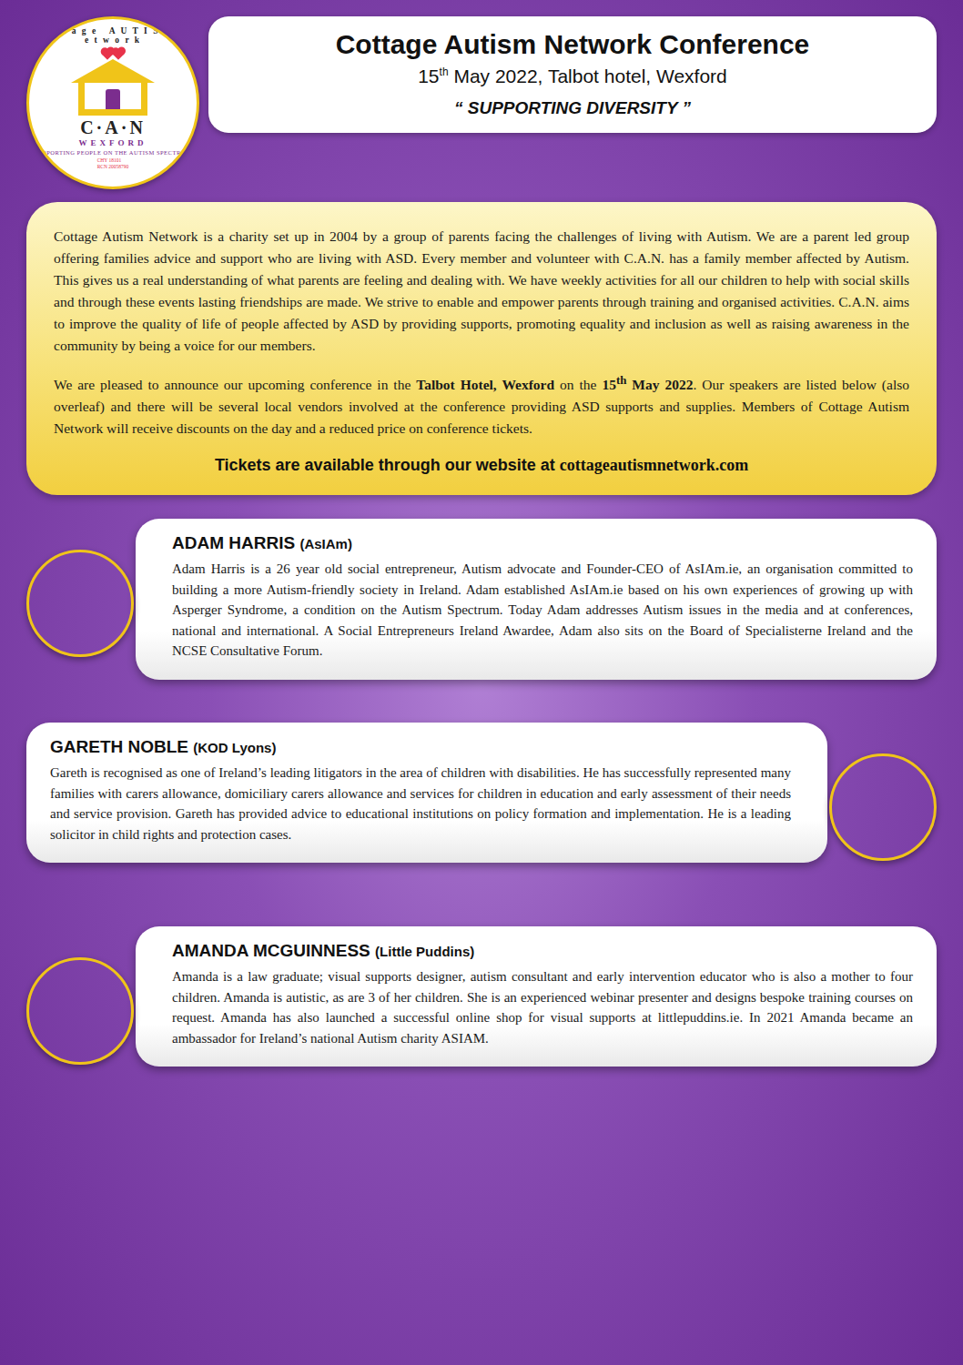C o t t a g e A U T I S M N e t w o r k
C·A·N
WEXFORD
Supporting people on the autism spectrum
CHY 18101
RCN 20058790
Cottage Autism Network Conference
15th May 2022, Talbot hotel, Wexford
“ SUPPORTING DIVERSITY ”
Cottage Autism Network is a charity set up in 2004 by a group of parents facing the challenges of living with Autism. We are a parent led group offering families advice and support who are living with ASD. Every member and volunteer with C.A.N. has a family member affected by Autism. This gives us a real understanding of what parents are feeling and dealing with. We have weekly activities for all our children to help with social skills and through these events lasting friendships are made. We strive to enable and empower parents through training and organised activities. C.A.N. aims to improve the quality of life of people affected by ASD by providing supports, promoting equality and inclusion as well as raising awareness in the community by being a voice for our members.
We are pleased to announce our upcoming conference in the Talbot Hotel, Wexford on the 15th May 2022. Our speakers are listed below (also overleaf) and there will be several local vendors involved at the conference providing ASD supports and supplies. Members of Cottage Autism Network will receive discounts on the day and a reduced price on conference tickets.
Tickets are available through our website at cottageautismnetwork.com
ADAM HARRIS (AsIAm)
Adam Harris is a 26 year old social entrepreneur, Autism advocate and Founder-CEO of AsIAm.ie, an organisation committed to building a more Autism-friendly society in Ireland. Adam established AsIAm.ie based on his own experiences of growing up with Asperger Syndrome, a condition on the Autism Spectrum. Today Adam addresses Autism issues in the media and at conferences, national and international. A Social Entrepreneurs Ireland Awardee, Adam also sits on the Board of Specialisterne Ireland and the NCSE Consultative Forum.
GARETH NOBLE (KOD Lyons)
Gareth is recognised as one of Ireland’s leading litigators in the area of children with disabilities. He has successfully represented many families with carers allowance, domiciliary carers allowance and services for children in education and early assessment of their needs and service provision. Gareth has provided advice to educational institutions on policy formation and implementation. He is a leading solicitor in child rights and protection cases.
AMANDA MCGUINNESS (Little Puddins)
Amanda is a law graduate; visual supports designer, autism consultant and early intervention educator who is also a mother to four children. Amanda is autistic, as are 3 of her children. She is an experienced webinar presenter and designs bespoke training courses on request. Amanda has also launched a successful online shop for visual supports at littlepuddins.ie. In 2021 Amanda became an ambassador for Ireland’s national Autism charity ASIAM.